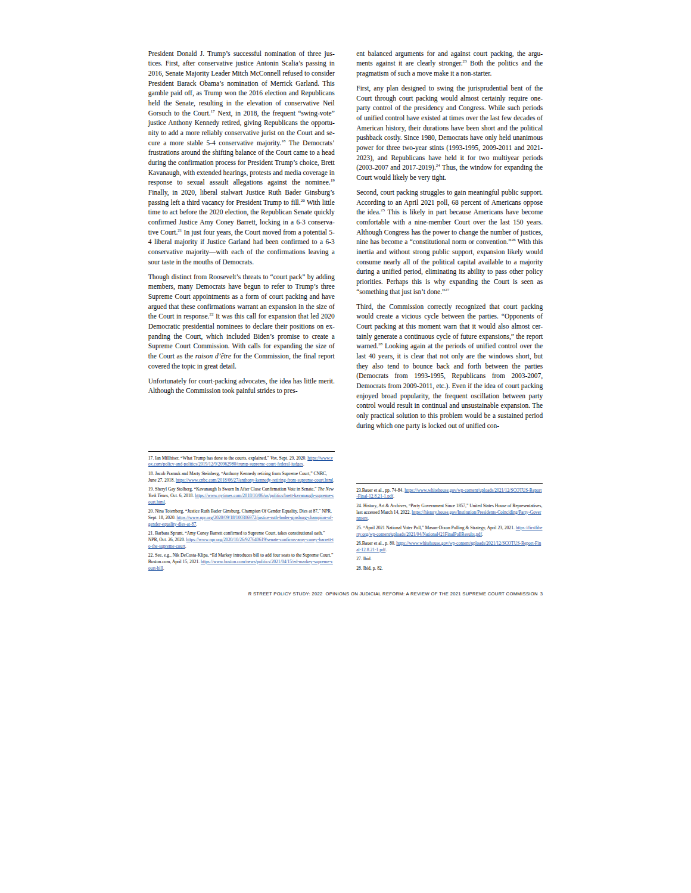President Donald J. Trump’s successful nomination of three justices. First, after conservative justice Antonin Scalia’s passing in 2016, Senate Majority Leader Mitch McConnell refused to consider President Barack Obama’s nomination of Merrick Garland. This gamble paid off, as Trump won the 2016 election and Republicans held the Senate, resulting in the elevation of conservative Neil Gorsuch to the Court.17 Next, in 2018, the frequent “swing-vote” justice Anthony Kennedy retired, giving Republicans the opportunity to add a more reliably conservative jurist on the Court and secure a more stable 5-4 conservative majority.18 The Democrats’ frustrations around the shifting balance of the Court came to a head during the confirmation process for President Trump’s choice, Brett Kavanaugh, with extended hearings, protests and media coverage in response to sexual assault allegations against the nominee.19 Finally, in 2020, liberal stalwart Justice Ruth Bader Ginsburg’s passing left a third vacancy for President Trump to fill.20 With little time to act before the 2020 election, the Republican Senate quickly confirmed Justice Amy Coney Barrett, locking in a 6-3 conservative Court.21 In just four years, the Court moved from a potential 5-4 liberal majority if Justice Garland had been confirmed to a 6-3 conservative majority—with each of the confirmations leaving a sour taste in the mouths of Democrats.
Though distinct from Roosevelt’s threats to “court pack” by adding members, many Democrats have begun to refer to Trump’s three Supreme Court appointments as a form of court packing and have argued that these confirmations warrant an expansion in the size of the Court in response.22 It was this call for expansion that led 2020 Democratic presidential nominees to declare their positions on expanding the Court, which included Biden’s promise to create a Supreme Court Commission. With calls for expanding the size of the Court as the raison d’être for the Commission, the final report covered the topic in great detail.
Unfortunately for court-packing advocates, the idea has little merit. Although the Commission took painful strides to pres-
17. Ian Millhiser, “What Trump has done to the courts, explained,” Vox, Sept. 29, 2020. https://www.vox.com/policy-and-politics/2019/12/9/20962980/trump-supreme-court-federal-judges.
18. Jacob Pramuk and Marty Steinberg, “Anthony Kennedy retiring from Supreme Court,” CNBC, June 27, 2018. https://www.cnbc.com/2018/06/27/anthony-kennedy-retiring-from-supreme-court.html.
19. Sheryl Gay Stolberg, “Kavanaugh Is Sworn In After Close Confirmation Vote in Senate,” The New York Times, Oct. 6, 2018. https://www.nytimes.com/2018/10/06/us/politics/brett-kavanaugh-supreme-court.html.
20. Nina Totenberg, “Justice Ruth Bader Ginsburg, Champion Of Gender Equality, Dies at 87,” NPR, Sept. 18, 2020. https://www.npr.org/2020/09/18/100306972/justice-ruth-bader-ginsburg-champion-of-gender-equality-dies-at-87.
21. Barbara Sprunt, “Amy Coney Barrett confirmed to Supreme Court, takes constitutional oath,” NPR, Oct. 26, 2020. https://www.npr.org/2020/10/26/927640619/senate-confirms-amy-coney-barrett-to-the-supreme-court.
22. See, e.g., Nik DeCosta-Klipa, “Ed Markey introduces bill to add four seats to the Supreme Court,” Boston.com, April 15, 2021. https://www.boston.com/news/politics/2021/04/15/ed-markey-supreme-court-bill.
ent balanced arguments for and against court packing, the arguments against it are clearly stronger.23 Both the politics and the pragmatism of such a move make it a non-starter.
First, any plan designed to swing the jurisprudential bent of the Court through court packing would almost certainly require one-party control of the presidency and Congress. While such periods of unified control have existed at times over the last few decades of American history, their durations have been short and the political pushback costly. Since 1980, Democrats have only held unanimous power for three two-year stints (1993-1995, 2009-2011 and 2021-2023), and Republicans have held it for two multiyear periods (2003-2007 and 2017-2019).24 Thus, the window for expanding the Court would likely be very tight.
Second, court packing struggles to gain meaningful public support. According to an April 2021 poll, 68 percent of Americans oppose the idea.25 This is likely in part because Americans have become comfortable with a nine-member Court over the last 150 years. Although Congress has the power to change the number of justices, nine has become a “constitutional norm or convention.”26 With this inertia and without strong public support, expansion likely would consume nearly all of the political capital available to a majority during a unified period, eliminating its ability to pass other policy priorities. Perhaps this is why expanding the Court is seen as “something that just isn’t done.”27
Third, the Commission correctly recognized that court packing would create a vicious cycle between the parties. “Opponents of Court packing at this moment warn that it would also almost certainly generate a continuous cycle of future expansions,” the report warned.28 Looking again at the periods of unified control over the last 40 years, it is clear that not only are the windows short, but they also tend to bounce back and forth between the parties (Democrats from 1993-1995, Republicans from 2003-2007, Democrats from 2009-2011, etc.). Even if the idea of court packing enjoyed broad popularity, the frequent oscillation between party control would result in continual and unsustainable expansion. The only practical solution to this problem would be a sustained period during which one party is locked out of unified con-
23.Bauer et al., pp. 74-84. https://www.whitehouse.gov/wp-content/uploads/2021/12/SCOTUS-Report-Final-12.8.21-1.pdf.
24. History, Art & Archives, “Party Government Since 1857,” United States House of Representatives, last accessed March 14, 2022. https://history.house.gov/Institution/Presidents-Coinciding/Party-Government.
25. “April 2021 National Voter Poll,” Mason-Dixon Polling & Strategy, April 23, 2021. https://firstliberty.org/wp-content/uploads/2021/04/National421FinalPollResults.pdf.
26.Bauer et al., p. 80. https://www.whitehouse.gov/wp-content/uploads/2021/12/SCOTUS-Report-Final-12.8.21-1.pdf.
27. Ibid.
28. Ibid, p. 82.
R STREET POLICY STUDY: 2022 OPINIONS ON JUDICIAL REFORM: A REVIEW OF THE 2021 SUPREME COURT COMMISSION3